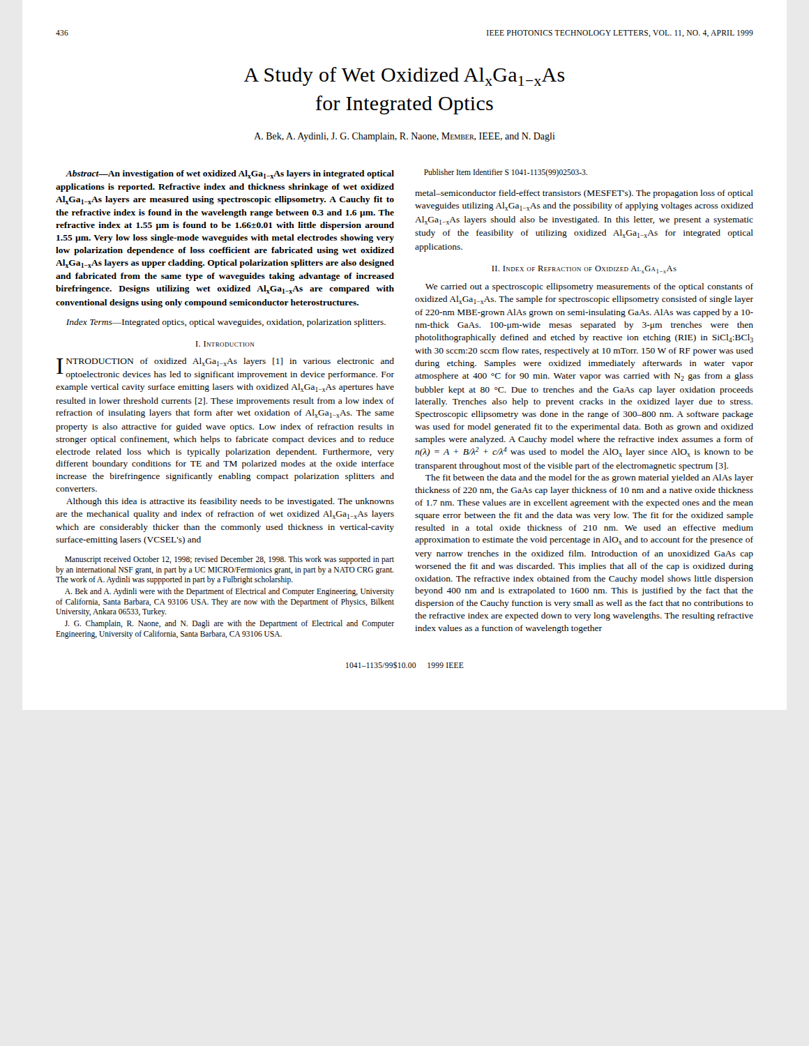436 IEEE Photonics Technology Letters, Vol. 11, No. 4, April 1999
A Study of Wet Oxidized AlxGa1−xAs
for Integrated Optics
A. Bek, A. Aydinli, J. G. Champlain, R. Naone, Member, IEEE, and N. Dagli
Abstract—An investigation of wet oxidized AlxGa1−xAs layers in integrated optical applications is reported. Refractive index and thickness shrinkage of wet oxidized AlxGa1−xAs layers are measured using spectroscopic ellipsometry. A Cauchy fit to the refractive index is found in the wavelength range between 0.3 and 1.6 μm. The refractive index at 1.55 μm is found to be 1.66±0.01 with little dispersion around 1.55 μm. Very low loss single-mode waveguides with metal electrodes showing very low polarization dependence of loss coefficient are fabricated using wet oxidized AlxGa1−xAs layers as upper cladding. Optical polarization splitters are also designed and fabricated from the same type of waveguides taking advantage of increased birefringence. Designs utilizing wet oxidized AlxGa1−xAs are compared with conventional designs using only compound semiconductor heterostructures.
Index Terms—Integrated optics, optical waveguides, oxidation, polarization splitters.
I. Introduction
INTRODUCTION of oxidized AlxGa1−xAs layers [1] in various electronic and optoelectronic devices has led to significant improvement in device performance. For example vertical cavity surface emitting lasers with oxidized AlxGa1−xAs apertures have resulted in lower threshold currents [2]. These improvements result from a low index of refraction of insulating layers that form after wet oxidation of AlxGa1−xAs. The same property is also attractive for guided wave optics. Low index of refraction results in stronger optical confinement, which helps to fabricate compact devices and to reduce electrode related loss which is typically polarization dependent. Furthermore, very different boundary conditions for TE and TM polarized modes at the oxide interface increase the birefringence significantly enabling compact polarization splitters and converters.
Although this idea is attractive its feasibility needs to be investigated. The unknowns are the mechanical quality and index of refraction of wet oxidized AlxGa1−xAs layers which are considerably thicker than the commonly used thickness in vertical-cavity surface-emitting lasers (VCSEL's) and
Manuscript received October 12, 1998; revised December 28, 1998. This work was supported in part by an international NSF grant, in part by a UC MICRO/Fermionics grant, in part by a NATO CRG grant. The work of A. Aydinli was suppported in part by a Fulbright scholarship.
A. Bek and A. Aydinli were with the Department of Electrical and Computer Engineering, University of California, Santa Barbara, CA 93106 USA. They are now with the Department of Physics, Bilkent University, Ankara 06533, Turkey.
J. G. Champlain, R. Naone, and N. Dagli are with the Department of Electrical and Computer Engineering, University of California, Santa Barbara, CA 93106 USA.
Publisher Item Identifier S 1041-1135(99)02503-3.
metal–semiconductor field-effect transistors (MESFET's). The propagation loss of optical waveguides utilizing AlxGa1−xAs and the possibility of applying voltages across oxidized AlxGa1−xAs layers should also be investigated. In this letter, we present a systematic study of the feasibility of utilizing oxidized AlxGa1−xAs for integrated optical applications.
II. Index of Refraction of Oxidized AlxGa1−xAs
We carried out a spectroscopic ellipsometry measurements of the optical constants of oxidized AlxGa1−xAs. The sample for spectroscopic ellipsometry consisted of single layer of 220-nm MBE-grown AlAs grown on semi-insulating GaAs. AlAs was capped by a 10-nm-thick GaAs. 100-μm-wide mesas separated by 3-μm trenches were then photolithographically defined and etched by reactive ion etching (RIE) in SiCl4:BCl3 with 30 sccm:20 sccm flow rates, respectively at 10 mTorr. 150 W of RF power was used during etching. Samples were oxidized immediately afterwards in water vapor atmosphere at 400 °C for 90 min. Water vapor was carried with N2 gas from a glass bubbler kept at 80 °C. Due to trenches and the GaAs cap layer oxidation proceeds laterally. Trenches also help to prevent cracks in the oxidized layer due to stress. Spectroscopic ellipsometry was done in the range of 300–800 nm. A software package was used for model generated fit to the experimental data. Both as grown and oxidized samples were analyzed. A Cauchy model where the refractive index assumes a form of n(λ) = A + B/λ2 + c/λ4 was used to model the AlOx layer since AlOx is known to be transparent throughout most of the visible part of the electromagnetic spectrum [3].
The fit between the data and the model for the as grown material yielded an AlAs layer thickness of 220 nm, the GaAs cap layer thickness of 10 nm and a native oxide thickness of 1.7 nm. These values are in excellent agreement with the expected ones and the mean square error between the fit and the data was very low. The fit for the oxidized sample resulted in a total oxide thickness of 210 nm. We used an effective medium approximation to estimate the void percentage in AlOx and to account for the presence of very narrow trenches in the oxidized film. Introduction of an unoxidized GaAs cap worsened the fit and was discarded. This implies that all of the cap is oxidized during oxidation. The refractive index obtained from the Cauchy model shows little dispersion beyond 400 nm and is extrapolated to 1600 nm. This is justified by the fact that the dispersion of the Cauchy function is very small as well as the fact that no contributions to the refractive index are expected down to very long wavelengths. The resulting refractive index values as a function of wavelength together
1041–1135/99$10.00 1999 IEEE